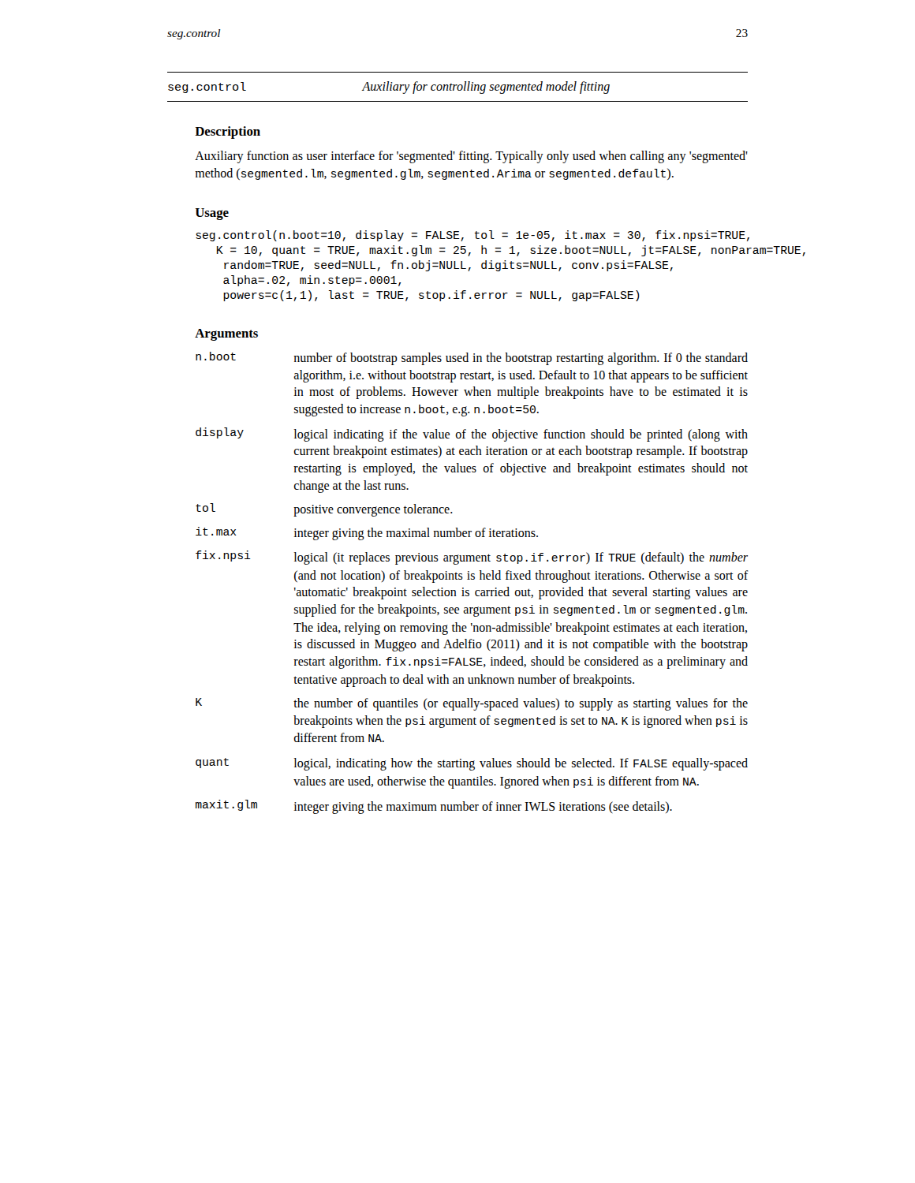seg.control 23
seg.control Auxiliary for controlling segmented model fitting
Description
Auxiliary function as user interface for 'segmented' fitting. Typically only used when calling any 'segmented' method (segmented.lm, segmented.glm, segmented.Arima or segmented.default).
Usage
seg.control(n.boot=10, display = FALSE, tol = 1e-05, it.max = 30, fix.npsi=TRUE,
   K = 10, quant = TRUE, maxit.glm = 25, h = 1, size.boot=NULL, jt=FALSE, nonParam=TRUE,
    random=TRUE, seed=NULL, fn.obj=NULL, digits=NULL, conv.psi=FALSE,
    alpha=.02, min.step=.0001,
    powers=c(1,1), last = TRUE, stop.if.error = NULL, gap=FALSE)
Arguments
n.boot
number of bootstrap samples used in the bootstrap restarting algorithm. If 0 the standard algorithm, i.e. without bootstrap restart, is used. Default to 10 that appears to be sufficient in most of problems. However when multiple breakpoints have to be estimated it is suggested to increase n.boot, e.g. n.boot=50.
display
logical indicating if the value of the objective function should be printed (along with current breakpoint estimates) at each iteration or at each bootstrap resample. If bootstrap restarting is employed, the values of objective and breakpoint estimates should not change at the last runs.
tol
positive convergence tolerance.
it.max
integer giving the maximal number of iterations.
fix.npsi
logical (it replaces previous argument stop.if.error) If TRUE (default) the number (and not location) of breakpoints is held fixed throughout iterations. Otherwise a sort of 'automatic' breakpoint selection is carried out, provided that several starting values are supplied for the breakpoints, see argument psi in segmented.lm or segmented.glm. The idea, relying on removing the 'non-admissible' breakpoint estimates at each iteration, is discussed in Muggeo and Adelfio (2011) and it is not compatible with the bootstrap restart algorithm. fix.npsi=FALSE, indeed, should be considered as a preliminary and tentative approach to deal with an unknown number of breakpoints.
K
the number of quantiles (or equally-spaced values) to supply as starting values for the breakpoints when the psi argument of segmented is set to NA. K is ignored when psi is different from NA.
quant
logical, indicating how the starting values should be selected. If FALSE equally-spaced values are used, otherwise the quantiles. Ignored when psi is different from NA.
maxit.glm
integer giving the maximum number of inner IWLS iterations (see details).